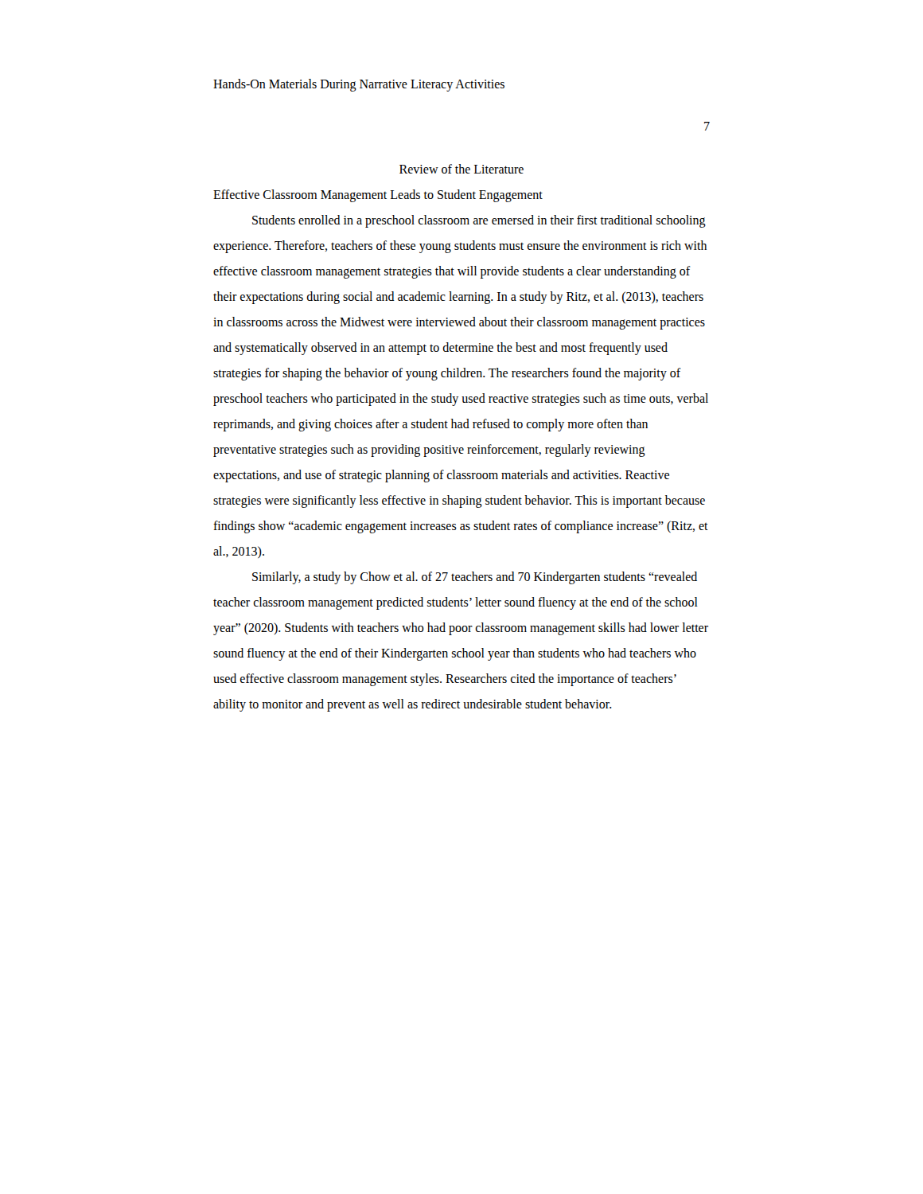Hands-On Materials During Narrative Literacy Activities
7
Review of the Literature
Effective Classroom Management Leads to Student Engagement
Students enrolled in a preschool classroom are emersed in their first traditional schooling experience. Therefore, teachers of these young students must ensure the environment is rich with effective classroom management strategies that will provide students a clear understanding of their expectations during social and academic learning. In a study by Ritz, et al. (2013), teachers in classrooms across the Midwest were interviewed about their classroom management practices and systematically observed in an attempt to determine the best and most frequently used strategies for shaping the behavior of young children. The researchers found the majority of preschool teachers who participated in the study used reactive strategies such as time outs, verbal reprimands, and giving choices after a student had refused to comply more often than preventative strategies such as providing positive reinforcement, regularly reviewing expectations, and use of strategic planning of classroom materials and activities. Reactive strategies were significantly less effective in shaping student behavior. This is important because findings show “academic engagement increases as student rates of compliance increase” (Ritz, et al., 2013).
Similarly, a study by Chow et al. of 27 teachers and 70 Kindergarten students “revealed teacher classroom management predicted students’ letter sound fluency at the end of the school year” (2020). Students with teachers who had poor classroom management skills had lower letter sound fluency at the end of their Kindergarten school year than students who had teachers who used effective classroom management styles. Researchers cited the importance of teachers’ ability to monitor and prevent as well as redirect undesirable student behavior.